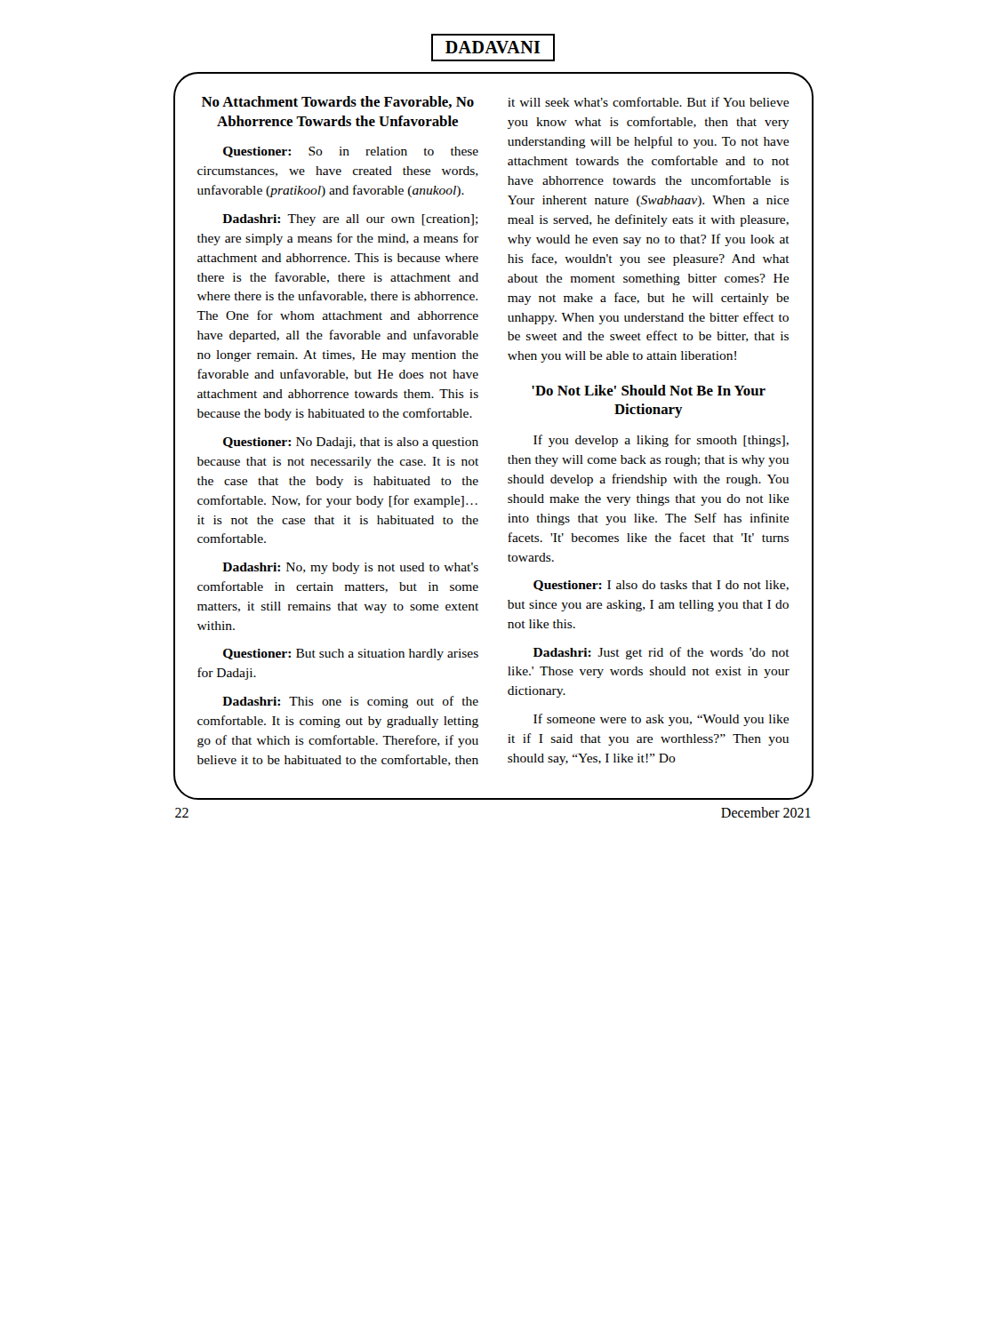DADAVANI
No Attachment Towards the Favorable, No Abhorrence Towards the Unfavorable
Questioner: So in relation to these circumstances, we have created these words, unfavorable (pratikool) and favorable (anukool).
Dadashri: They are all our own [creation]; they are simply a means for the mind, a means for attachment and abhorrence. This is because where there is the favorable, there is attachment and where there is the unfavorable, there is abhorrence. The One for whom attachment and abhorrence have departed, all the favorable and unfavorable no longer remain. At times, He may mention the favorable and unfavorable, but He does not have attachment and abhorrence towards them. This is because the body is habituated to the comfortable.
Questioner: No Dadaji, that is also a question because that is not necessarily the case. It is not the case that the body is habituated to the comfortable. Now, for your body [for example]… it is not the case that it is habituated to the comfortable.
Dadashri: No, my body is not used to what's comfortable in certain matters, but in some matters, it still remains that way to some extent within.
Questioner: But such a situation hardly arises for Dadaji.
Dadashri: This one is coming out of the comfortable. It is coming out by gradually letting go of that which is comfortable. Therefore, if you believe it to be habituated to the comfortable, then it will seek what's comfortable. But if You believe you know what is comfortable, then that very understanding will be helpful to you. To not have attachment towards the comfortable and to not have abhorrence towards the uncomfortable is Your inherent nature (Swabhaav). When a nice meal is served, he definitely eats it with pleasure, why would he even say no to that? If you look at his face, wouldn't you see pleasure? And what about the moment something bitter comes? He may not make a face, but he will certainly be unhappy. When you understand the bitter effect to be sweet and the sweet effect to be bitter, that is when you will be able to attain liberation!
'Do Not Like' Should Not Be In Your Dictionary
If you develop a liking for smooth [things], then they will come back as rough; that is why you should develop a friendship with the rough. You should make the very things that you do not like into things that you like. The Self has infinite facets. 'It' becomes like the facet that 'It' turns towards.
Questioner: I also do tasks that I do not like, but since you are asking, I am telling you that I do not like this.
Dadashri: Just get rid of the words 'do not like.' Those very words should not exist in your dictionary.
If someone were to ask you, “Would you like it if I said that you are worthless?” Then you should say, “Yes, I like it!” Do
22 December 2021